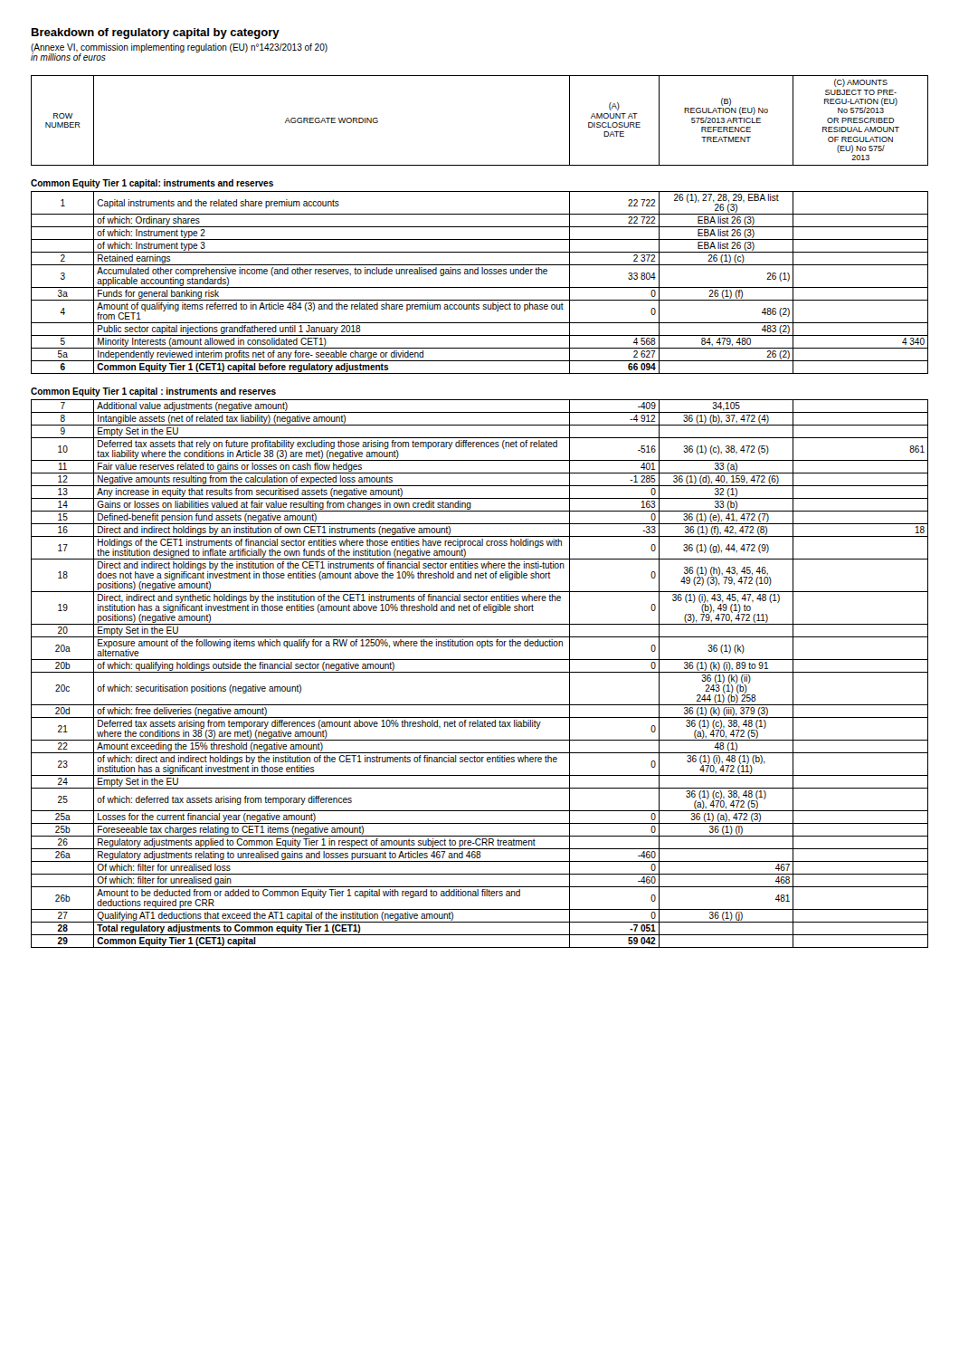Breakdown of regulatory capital by category
(Annexe VI, commission implementing regulation (EU) n°1423/2013 of 20)
in millions of euros
| ROW NUMBER | AGGREGATE WORDING | (A) AMOUNT AT DISCLOSURE DATE | (B) REGULATION (EU) No 575/2013 ARTICLE REFERENCE TREATMENT | (C) AMOUNTS SUBJECT TO PRE- REGU-LATION (EU) No 575/2013 OR PRESCRIBED RESIDUAL AMOUNT OF REGULATION (EU) No 575/ 2013 |
| --- | --- | --- | --- | --- |
Common Equity Tier 1 capital: instruments and reserves
| 1 | Capital instruments and the related share premium accounts | 22 722 | 26 (1), 27, 28, 29, EBA list 26 (3) | |
| | of which: Ordinary shares | 22 722 | EBA list 26 (3) | |
| | of which: Instrument type 2 | | EBA list 26 (3) | |
| | of which: Instrument type 3 | | EBA list 26 (3) | |
| 2 | Retained earnings | 2 372 | 26 (1) (c) | |
| 3 | Accumulated other comprehensive income (and other reserves, to include unrealised gains and losses under the applicable accounting standards) | 33 804 | 26 (1) | |
| 3a | Funds for general banking risk | 0 | 26 (1) (f) | |
| 4 | Amount of qualifying items referred to in Article 484 (3) and the related share premium accounts subject to phase out from CET1 | 0 | 486 (2) | |
| | Public sector capital injections grandfathered until 1 January 2018 | | 483 (2) | |
| 5 | Minority Interests (amount allowed in consolidated CET1) | 4 568 | 84, 479, 480 | 4 340 |
| 5a | Independently reviewed interim profits net of any fore- seeable charge or dividend | 2 627 | 26 (2) | |
| 6 | Common Equity Tier 1 (CET1) capital before regulatory adjustments | 66 094 | | |
Common Equity Tier 1 capital : instruments and reserves
| 7 | Additional value adjustments (negative amount) | -409 | 34,105 | |
| 8 | Intangible assets (net of related tax liability) (negative amount) | -4 912 | 36 (1) (b), 37, 472 (4) | |
| 9 | Empty Set in the EU | | | |
| 10 | Deferred tax assets that rely on future profitability excluding those arising from temporary differences (net of related tax liability where the conditions in Article 38 (3) are met) (negative amount) | -516 | 36 (1) (c), 38, 472 (5) | 861 |
| 11 | Fair value reserves related to gains or losses on cash flow hedges | 401 | 33 (a) | |
| 12 | Negative amounts resulting from the calculation of expected loss amounts | -1 285 | 36 (1) (d), 40, 159, 472 (6) | |
| 13 | Any increase in equity that results from securitised assets (negative amount) | 0 | 32 (1) | |
| 14 | Gains or losses on liabilities valued at fair value resulting from changes in own credit standing | 163 | 33 (b) | |
| 15 | Defined-benefit pension fund assets (negative amount) | 0 | 36 (1) (e), 41, 472 (7) | |
| 16 | Direct and indirect holdings by an institution of own CET1 instruments (negative amount) | -33 | 36 (1) (f), 42, 472 (8) | 18 |
| 17 | Holdings of the CET1 instruments of financial sector entities where those entities have reciprocal cross holdings with the institution designed to inflate artificially the own funds of the institution (negative amount) | 0 | 36 (1) (g), 44, 472 (9) | |
| 18 | Direct and indirect holdings by the institution of the CET1 instruments of financial sector entities where the insti-tution does not have a significant investment in those entities (amount above the 10% threshold and net of eligible short positions) (negative amount) | 0 | 36 (1) (h), 43, 45, 46, 49 (2) (3), 79, 472 (10) | |
| 19 | Direct, indirect and synthetic holdings by the institution of the CET1 instruments of financial sector entities where the institution has a significant investment in those entities (amount above 10% threshold and net of eligible short positions) (negative amount) | 0 | 36 (1) (i), 43, 45, 47, 48 (1) (b), 49 (1) to (3), 79, 470, 472 (11) | |
| 20 | Empty Set in the EU | | | |
| 20a | Exposure amount of the following items which qualify for a RW of 1250%, where the institution opts for the deduction alternative | 0 | 36 (1) (k) | |
| 20b | of which: qualifying holdings outside the financial sector (negative amount) | 0 | 36 (1) (k) (i), 89 to 91 | |
| 20c | of which: securitisation positions (negative amount) | | 36 (1) (k) (ii) 243 (1) (b) 244 (1) (b) 258 | |
| 20d | of which: free deliveries (negative amount) | | 36 (1) (k) (iii), 379 (3) | |
| 21 | Deferred tax assets arising from temporary differences (amount above 10% threshold, net of related tax liability where the conditions in 38 (3) are met) (negative amount) | 0 | 36 (1) (c), 38, 48 (1) (a), 470, 472 (5) | |
| 22 | Amount exceeding the 15% threshold (negative amount) | | 48 (1) | |
| 23 | of which: direct and indirect holdings by the institution of the CET1 instruments of financial sector entities where the institution has a significant investment in those entities | 0 | 36 (1) (i), 48 (1) (b), 470, 472 (11) | |
| 24 | Empty Set in the EU | | | |
| 25 | of which: deferred tax assets arising from temporary differences | | 36 (1) (c), 38, 48 (1) (a), 470, 472 (5) | |
| 25a | Losses for the current financial year (negative amount) | 0 | 36 (1) (a), 472 (3) | |
| 25b | Foreseeable tax charges relating to CET1 items (negative amount) | 0 | 36 (1) (l) | |
| 26 | Regulatory adjustments applied to Common Equity Tier 1 in respect of amounts subject to pre-CRR treatment | | | |
| 26a | Regulatory adjustments relating to unrealised gains and losses pursuant to Articles 467 and 468 | -460 | | |
| | Of which: filter for unrealised loss | 0 | 467 | |
| | Of which: filter for unrealised gain | -460 | 468 | |
| 26b | Amount to be deducted from or added to Common Equity Tier 1 capital with regard to additional filters and deductions required pre CRR | 0 | 481 | |
| 27 | Qualifying AT1 deductions that exceed the AT1 capital of the institution (negative amount) | 0 | 36 (1) (j) | |
| 28 | Total regulatory adjustments to Common equity Tier 1 (CET1) | -7 051 | | |
| 29 | Common Equity Tier 1 (CET1) capital | 59 042 | | |